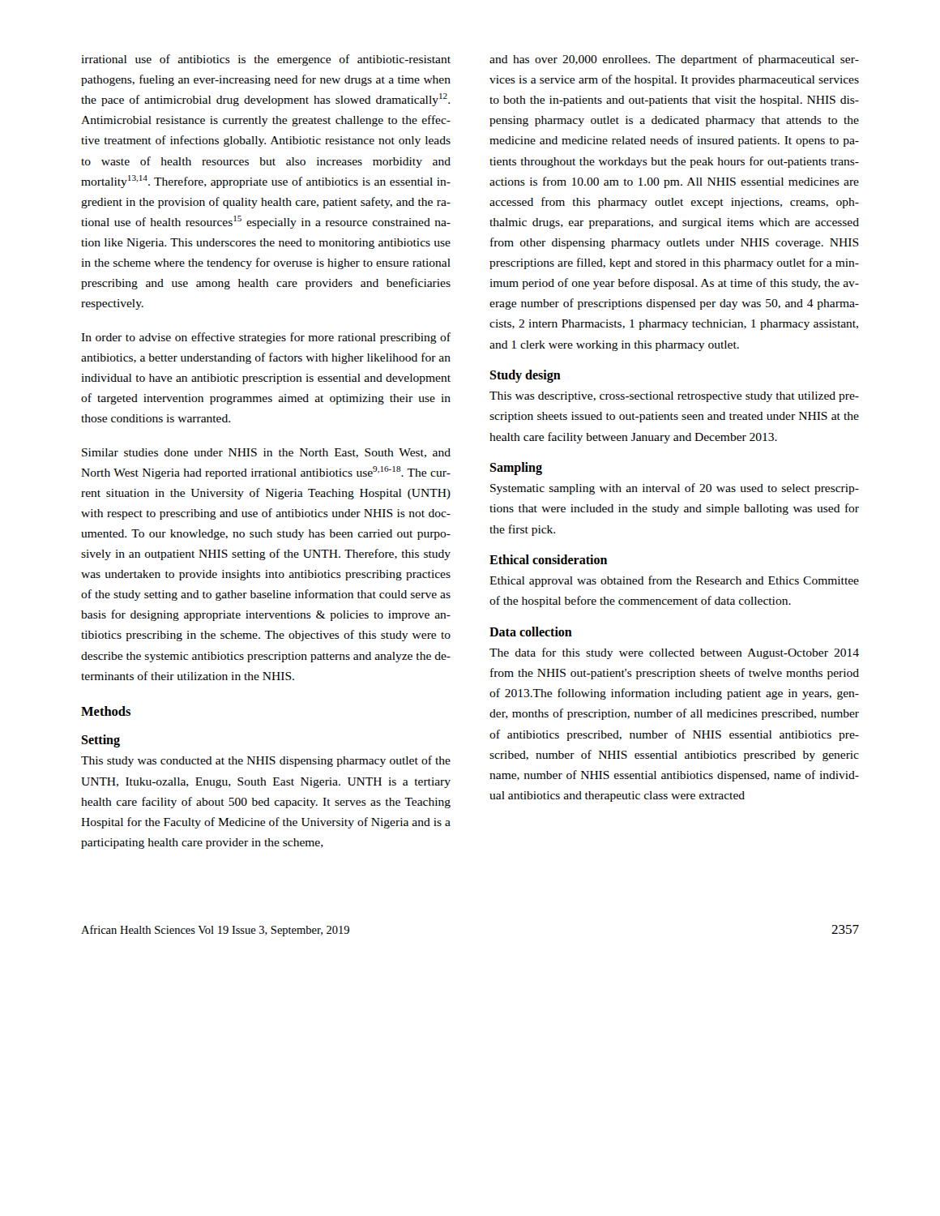irrational use of antibiotics is the emergence of antibiotic-resistant pathogens, fueling an ever-increasing need for new drugs at a time when the pace of antimicrobial drug development has slowed dramatically12. Antimicrobial resistance is currently the greatest challenge to the effective treatment of infections globally. Antibiotic resistance not only leads to waste of health resources but also increases morbidity and mortality13,14. Therefore, appropriate use of antibiotics is an essential ingredient in the provision of quality health care, patient safety, and the rational use of health resources15 especially in a resource constrained nation like Nigeria. This underscores the need to monitoring antibiotics use in the scheme where the tendency for overuse is higher to ensure rational prescribing and use among health care providers and beneficiaries respectively.
In order to advise on effective strategies for more rational prescribing of antibiotics, a better understanding of factors with higher likelihood for an individual to have an antibiotic prescription is essential and development of targeted intervention programmes aimed at optimizing their use in those conditions is warranted.
Similar studies done under NHIS in the North East, South West, and North West Nigeria had reported irrational antibiotics use9,16-18. The current situation in the University of Nigeria Teaching Hospital (UNTH) with respect to prescribing and use of antibiotics under NHIS is not documented. To our knowledge, no such study has been carried out purposively in an outpatient NHIS setting of the UNTH. Therefore, this study was undertaken to provide insights into antibiotics prescribing practices of the study setting and to gather baseline information that could serve as basis for designing appropriate interventions & policies to improve antibiotics prescribing in the scheme. The objectives of this study were to describe the systemic antibiotics prescription patterns and analyze the determinants of their utilization in the NHIS.
Methods
Setting
This study was conducted at the NHIS dispensing pharmacy outlet of the UNTH, Ituku-ozalla, Enugu, South East Nigeria. UNTH is a tertiary health care facility of about 500 bed capacity. It serves as the Teaching Hospital for the Faculty of Medicine of the University of Nigeria and is a participating health care provider in the scheme,
and has over 20,000 enrollees. The department of pharmaceutical services is a service arm of the hospital. It provides pharmaceutical services to both the in-patients and out-patients that visit the hospital. NHIS dispensing pharmacy outlet is a dedicated pharmacy that attends to the medicine and medicine related needs of insured patients. It opens to patients throughout the workdays but the peak hours for out-patients transactions is from 10.00 am to 1.00 pm. All NHIS essential medicines are accessed from this pharmacy outlet except injections, creams, ophthalmic drugs, ear preparations, and surgical items which are accessed from other dispensing pharmacy outlets under NHIS coverage. NHIS prescriptions are filled, kept and stored in this pharmacy outlet for a minimum period of one year before disposal. As at time of this study, the average number of prescriptions dispensed per day was 50, and 4 pharmacists, 2 intern Pharmacists, 1 pharmacy technician, 1 pharmacy assistant, and 1 clerk were working in this pharmacy outlet.
Study design
This was descriptive, cross-sectional retrospective study that utilized prescription sheets issued to out-patients seen and treated under NHIS at the health care facility between January and December 2013.
Sampling
Systematic sampling with an interval of 20 was used to select prescriptions that were included in the study and simple balloting was used for the first pick.
Ethical consideration
Ethical approval was obtained from the Research and Ethics Committee of the hospital before the commencement of data collection.
Data collection
The data for this study were collected between August-October 2014 from the NHIS out-patient's prescription sheets of twelve months period of 2013.The following information including patient age in years, gender, months of prescription, number of all medicines prescribed, number of antibiotics prescribed, number of NHIS essential antibiotics prescribed, number of NHIS essential antibiotics prescribed by generic name, number of NHIS essential antibiotics dispensed, name of individual antibiotics and therapeutic class were extracted
African Health Sciences Vol 19 Issue 3, September, 2019
2357